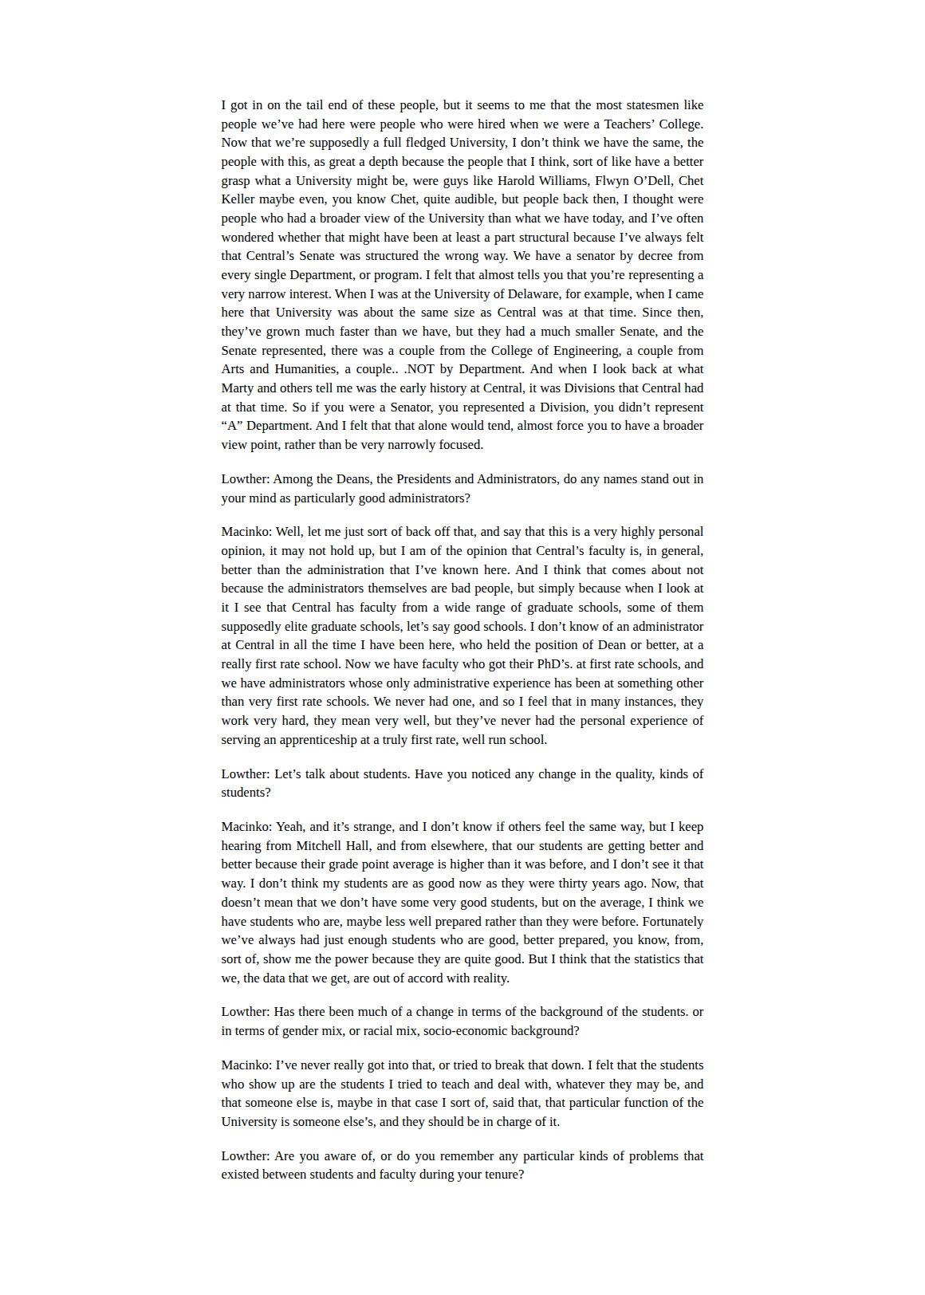I got in on the tail end of these people, but it seems to me that the most statesmen like people we’ve had here were people who were hired when we were a Teachers’ College. Now that we’re supposedly a full fledged University, I don’t think we have the same, the people with this, as great a depth because the people that I think, sort of like have a better grasp what a University might be, were guys like Harold Williams, Flwyn O’Dell, Chet Keller maybe even, you know Chet, quite audible, but people back then, I thought were people who had a broader view of the University than what we have today, and I’ve often wondered whether that might have been at least a part structural because I’ve always felt that Central’s Senate was structured the wrong way. We have a senator by decree from every single Department, or program. I felt that almost tells you that you’re representing a very narrow interest. When I was at the University of Delaware, for example, when I came here that University was about the same size as Central was at that time. Since then, they’ve grown much faster than we have, but they had a much smaller Senate, and the Senate represented, there was a couple from the College of Engineering, a couple from Arts and Humanities, a couple.. .NOT by Department. And when I look back at what Marty and others tell me was the early history at Central, it was Divisions that Central had at that time. So if you were a Senator, you represented a Division, you didn’t represent “A” Department. And I felt that that alone would tend, almost force you to have a broader view point, rather than be very narrowly focused.
Lowther: Among the Deans, the Presidents and Administrators, do any names stand out in your mind as particularly good administrators?
Macinko: Well, let me just sort of back off that, and say that this is a very highly personal opinion, it may not hold up, but I am of the opinion that Central’s faculty is, in general, better than the administration that I’ve known here. And I think that comes about not because the administrators themselves are bad people, but simply because when I look at it I see that Central has faculty from a wide range of graduate schools, some of them supposedly elite graduate schools, let’s say good schools. I don’t know of an administrator at Central in all the time I have been here, who held the position of Dean or better, at a really first rate school. Now we have faculty who got their PhD’s. at first rate schools, and we have administrators whose only administrative experience has been at something other than very first rate schools. We never had one, and so I feel that in many instances, they work very hard, they mean very well, but they’ve never had the personal experience of serving an apprenticeship at a truly first rate, well run school.
Lowther: Let’s talk about students. Have you noticed any change in the quality, kinds of students?
Macinko: Yeah, and it’s strange, and I don’t know if others feel the same way, but I keep hearing from Mitchell Hall, and from elsewhere, that our students are getting better and better because their grade point average is higher than it was before, and I don’t see it that way. I don’t think my students are as good now as they were thirty years ago. Now, that doesn’t mean that we don’t have some very good students, but on the average, I think we have students who are, maybe less well prepared rather than they were before. Fortunately we’ve always had just enough students who are good, better prepared, you know, from, sort of, show me the power because they are quite good. But I think that the statistics that we, the data that we get, are out of accord with reality.
Lowther: Has there been much of a change in terms of the background of the students. or in terms of gender mix, or racial mix, socio-economic background?
Macinko: I’ve never really got into that, or tried to break that down. I felt that the students who show up are the students I tried to teach and deal with, whatever they may be, and that someone else is, maybe in that case I sort of, said that, that particular function of the University is someone else’s, and they should be in charge of it.
Lowther: Are you aware of, or do you remember any particular kinds of problems that existed between students and faculty during your tenure?